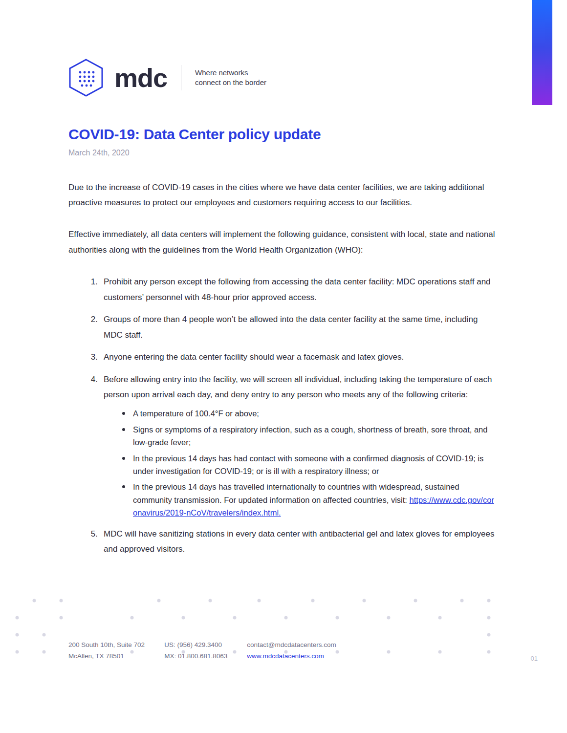mdc
Where networks
connect on the border
COVID-19: Data Center policy update
March 24th, 2020
Due to the increase of COVID-19 cases in the cities where we have data center facilities, we are taking additional proactive measures to protect our employees and customers requiring access to our facilities.
Effective immediately, all data centers will implement the following guidance, consistent with local, state and national authorities along with the guidelines from the World Health Organization (WHO):
Prohibit any person except the following from accessing the data center facility: MDC operations staff and customers’ personnel with 48-hour prior approved access.
Groups of more than 4 people won’t be allowed into the data center facility at the same time, including MDC staff.
Anyone entering the data center facility should wear a facemask and latex gloves.
Before allowing entry into the facility, we will screen all individual, including taking the temperature of each person upon arrival each day, and deny entry to any person who meets any of the following criteria:
A temperature of 100.4°F or above;
Signs or symptoms of a respiratory infection, such as a cough, shortness of breath, sore throat, and low-grade fever;
In the previous 14 days has had contact with someone with a confirmed diagnosis of COVID-19; is under investigation for COVID-19; or is ill with a respiratory illness; or
In the previous 14 days has travelled internationally to countries with widespread, sustained community transmission. For updated information on affected countries, visit: https://www.cdc.gov/coronavirus/2019-nCoV/travelers/index.html.
MDC will have sanitizing stations in every data center with antibacterial gel and latex gloves for employees and approved visitors.
200 South 10th, Suite 702
McAllen, TX 78501
US: (956) 429.3400
MX: 01.800.681.8063
contact@mdcdatacenters.com
www.mdcdatacenters.com
01